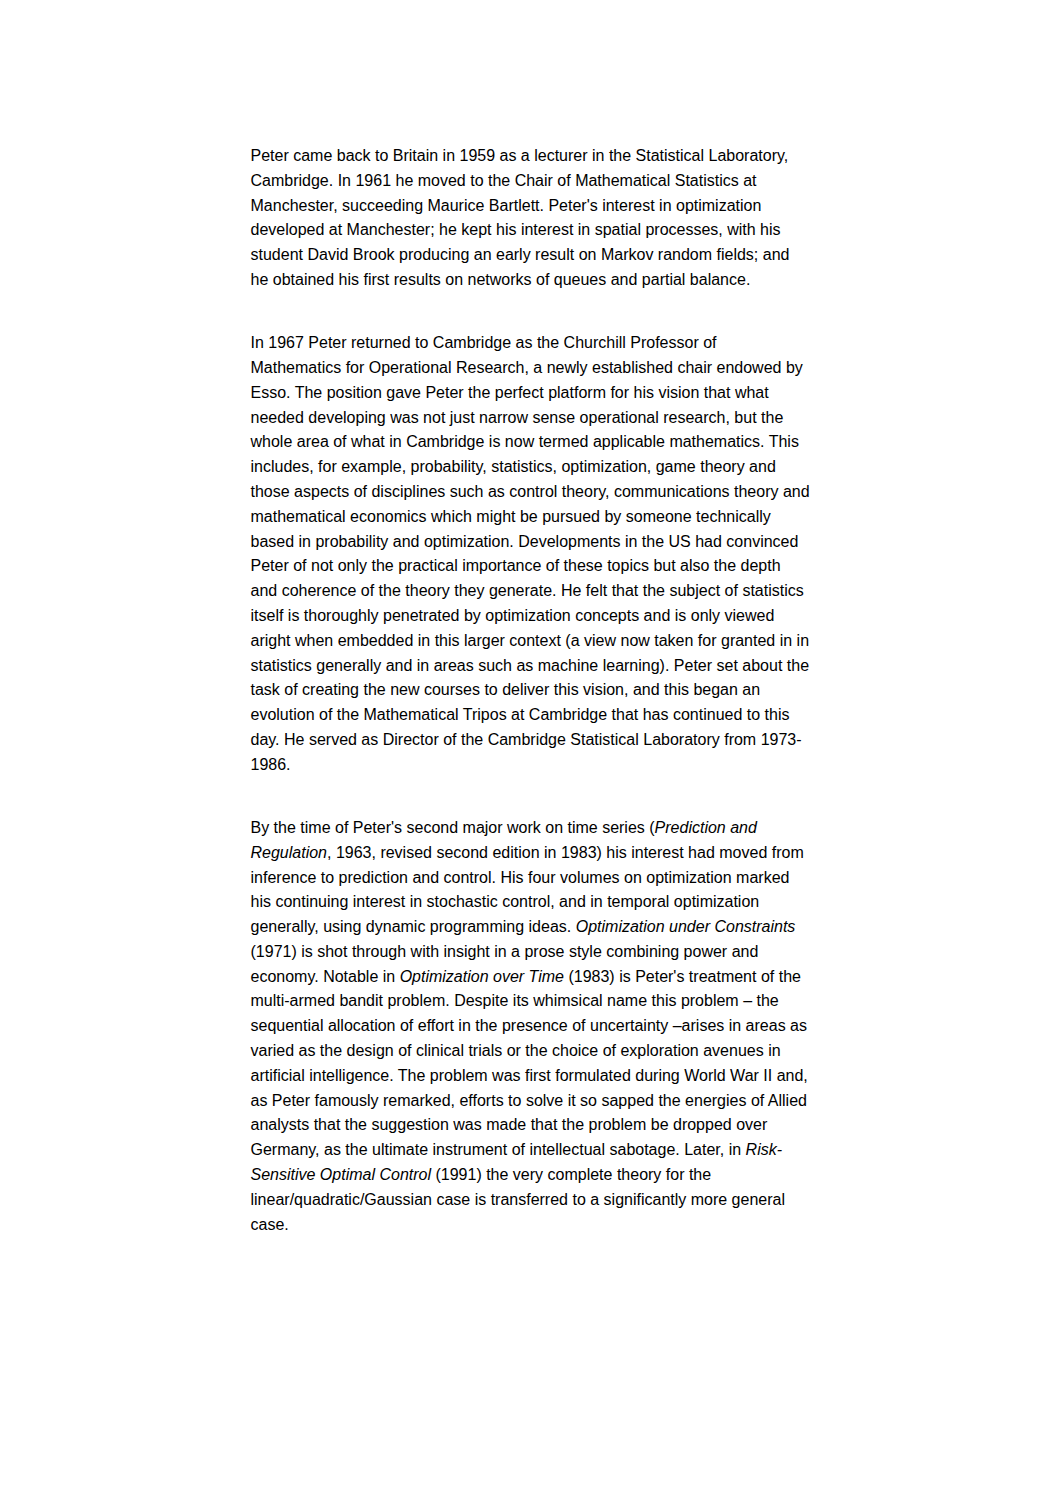Peter came back to Britain in 1959 as a lecturer in the Statistical Laboratory, Cambridge. In 1961 he moved to the Chair of Mathematical Statistics at Manchester, succeeding Maurice Bartlett. Peter's interest in optimization developed at Manchester; he kept his interest in spatial processes, with his student David Brook producing an early result on Markov random fields; and he obtained his first results on networks of queues and partial balance.
In 1967 Peter returned to Cambridge as the Churchill Professor of Mathematics for Operational Research, a newly established chair endowed by Esso. The position gave Peter the perfect platform for his vision that what needed developing was not just narrow sense operational research, but the whole area of what in Cambridge is now termed applicable mathematics. This includes, for example, probability, statistics, optimization, game theory and those aspects of disciplines such as control theory, communications theory and mathematical economics which might be pursued by someone technically based in probability and optimization. Developments in the US had convinced Peter of not only the practical importance of these topics but also the depth and coherence of the theory they generate. He felt that the subject of statistics itself is thoroughly penetrated by optimization concepts and is only viewed aright when embedded in this larger context (a view now taken for granted in in statistics generally and in areas such as machine learning). Peter set about the task of creating the new courses to deliver this vision, and this began an evolution of the Mathematical Tripos at Cambridge that has continued to this day. He served as Director of the Cambridge Statistical Laboratory from 1973-1986.
By the time of Peter's second major work on time series (Prediction and Regulation, 1963, revised second edition in 1983) his interest had moved from inference to prediction and control. His four volumes on optimization marked his continuing interest in stochastic control, and in temporal optimization generally, using dynamic programming ideas. Optimization under Constraints (1971) is shot through with insight in a prose style combining power and economy. Notable in Optimization over Time (1983) is Peter's treatment of the multi-armed bandit problem. Despite its whimsical name this problem – the sequential allocation of effort in the presence of uncertainty –arises in areas as varied as the design of clinical trials or the choice of exploration avenues in artificial intelligence. The problem was first formulated during World War II and, as Peter famously remarked, efforts to solve it so sapped the energies of Allied analysts that the suggestion was made that the problem be dropped over Germany, as the ultimate instrument of intellectual sabotage. Later, in Risk-Sensitive Optimal Control (1991) the very complete theory for the linear/quadratic/Gaussian case is transferred to a significantly more general case.